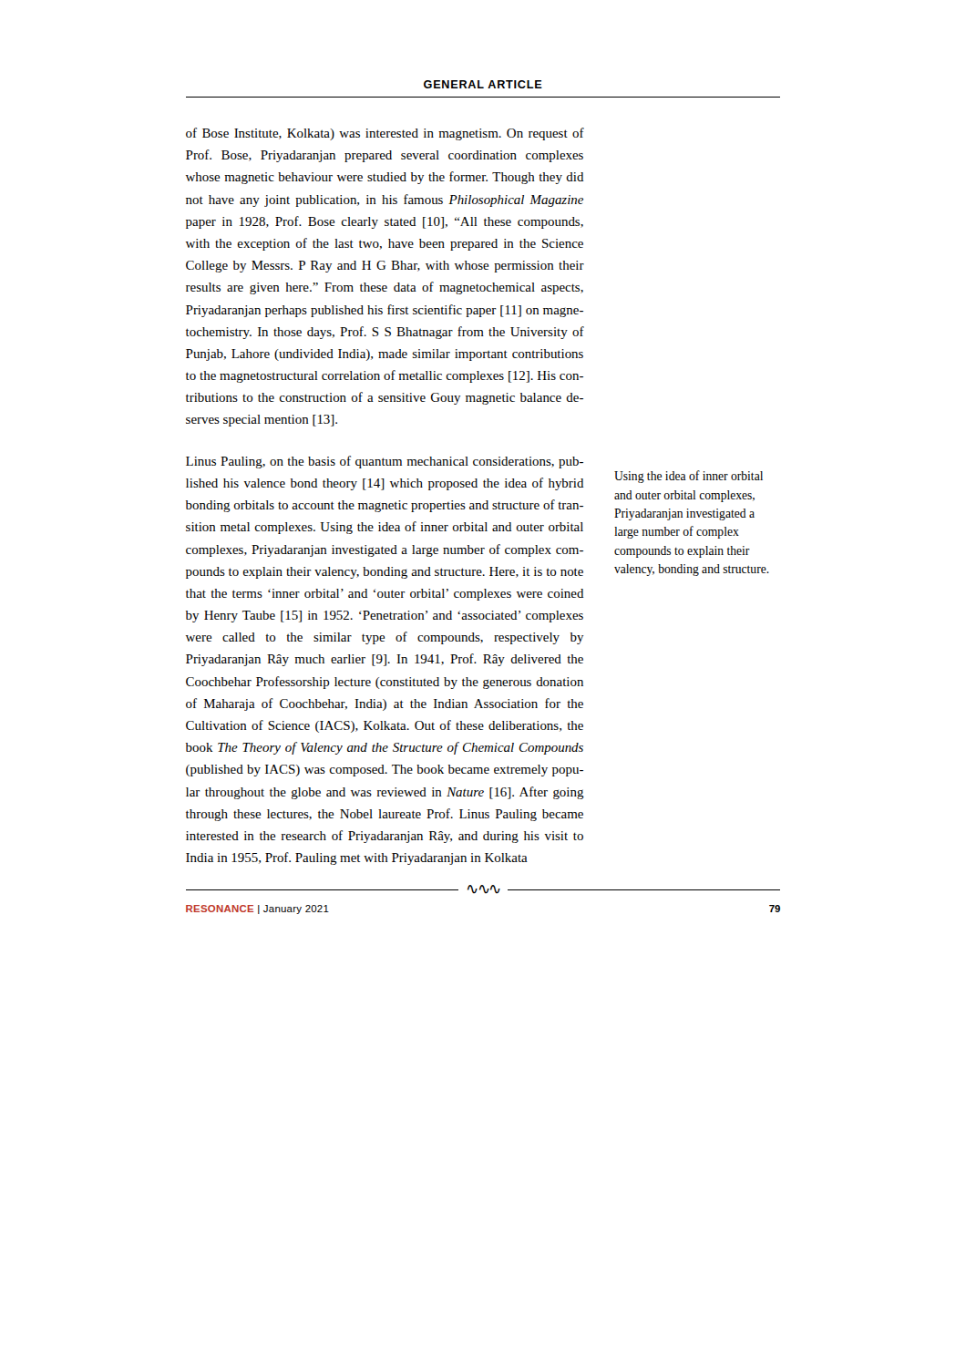GENERAL ARTICLE
of Bose Institute, Kolkata) was interested in magnetism. On request of Prof. Bose, Priyadaranjan prepared several coordination complexes whose magnetic behaviour were studied by the former. Though they did not have any joint publication, in his famous Philosophical Magazine paper in 1928, Prof. Bose clearly stated [10], “All these compounds, with the exception of the last two, have been prepared in the Science College by Messrs. P Ray and H G Bhar, with whose permission their results are given here.” From these data of magnetochemical aspects, Priyadaranjan perhaps published his first scientific paper [11] on magnetochemistry. In those days, Prof. S S Bhatnagar from the University of Punjab, Lahore (undivided India), made similar important contributions to the magnetostructural correlation of metallic complexes [12]. His contributions to the construction of a sensitive Gouy magnetic balance deserves special mention [13].
Linus Pauling, on the basis of quantum mechanical considerations, published his valence bond theory [14] which proposed the idea of hybrid bonding orbitals to account the magnetic properties and structure of transition metal complexes. Using the idea of inner orbital and outer orbital complexes, Priyadaranjan investigated a large number of complex compounds to explain their valency, bonding and structure. Here, it is to note that the terms ‘inner orbital’ and ‘outer orbital’ complexes were coined by Henry Taube [15] in 1952. ‘Penetration’ and ‘associated’ complexes were called to the similar type of compounds, respectively by Priyadaranjan Rây much earlier [9]. In 1941, Prof. Rây delivered the Coochbehar Professorship lecture (constituted by the generous donation of Maharaja of Coochbehar, India) at the Indian Association for the Cultivation of Science (IACS), Kolkata. Out of these deliberations, the book The Theory of Valency and the Structure of Chemical Compounds (published by IACS) was composed. The book became extremely popular throughout the globe and was reviewed in Nature [16]. After going through these lectures, the Nobel laureate Prof. Linus Pauling became interested in the research of Priyadaranjan Rây, and during his visit to India in 1955, Prof. Pauling met with Priyadaranjan in Kolkata
Using the idea of inner orbital and outer orbital complexes, Priyadaranjan investigated a large number of complex compounds to explain their valency, bonding and structure.
∿∿∿
RESONANCE | January 2021
79